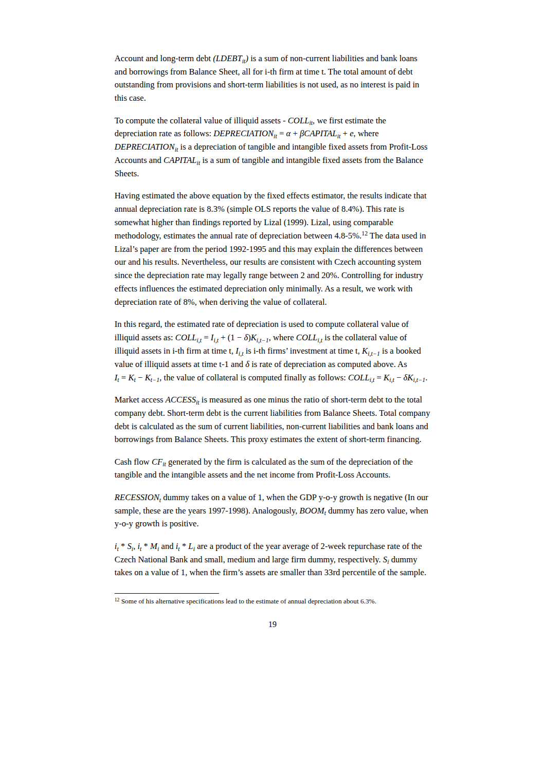Account and long-term debt (LDEBTit) is a sum of non-current liabilities and bank loans and borrowings from Balance Sheet, all for i-th firm at time t. The total amount of debt outstanding from provisions and short-term liabilities is not used, as no interest is paid in this case.
To compute the collateral value of illiquid assets - COLLit, we first estimate the depreciation rate as follows: DEPRECIATIONit = α + βCAPITALit + e, where DEPRECIATIONit is a depreciation of tangible and intangible fixed assets from Profit-Loss Accounts and CAPITALit is a sum of tangible and intangible fixed assets from the Balance Sheets.
Having estimated the above equation by the fixed effects estimator, the results indicate that annual depreciation rate is 8.3% (simple OLS reports the value of 8.4%). This rate is somewhat higher than findings reported by Lizal (1999). Lizal, using comparable methodology, estimates the annual rate of depreciation between 4.8-5%.12 The data used in Lizal’s paper are from the period 1992-1995 and this may explain the differences between our and his results. Nevertheless, our results are consistent with Czech accounting system since the depreciation rate may legally range between 2 and 20%. Controlling for industry effects influences the estimated depreciation only minimally. As a result, we work with depreciation rate of 8%, when deriving the value of collateral.
In this regard, the estimated rate of depreciation is used to compute collateral value of illiquid assets as: COLLi,t = Ii,t + (1 − δ) Ki,t−1, where COLLi,t is the collateral value of illiquid assets in i-th firm at time t, Ii,t is i-th firms’ investment at time t, Ki,t−1 is a booked value of illiquid assets at time t-1 and δ is rate of depreciation as computed above. As It = Kt − Kt−1, the value of collateral is computed finally as follows: COLLi,t = Ki,t − δKi,t−1.
Market access ACCESSit is measured as one minus the ratio of short-term debt to the total company debt. Short-term debt is the current liabilities from Balance Sheets. Total company debt is calculated as the sum of current liabilities, non-current liabilities and bank loans and borrowings from Balance Sheets. This proxy estimates the extent of short-term financing.
Cash flow CFit generated by the firm is calculated as the sum of the depreciation of the tangible and the intangible assets and the net income from Profit-Loss Accounts.
RECESSIONt dummy takes on a value of 1, when the GDP y-o-y growth is negative (In our sample, these are the years 1997-1998). Analogously, BOOMt dummy has zero value, when y-o-y growth is positive.
it * Si, it * Mi and it * Li are a product of the year average of 2-week repurchase rate of the Czech National Bank and small, medium and large firm dummy, respectively. Si dummy takes on a value of 1, when the firm’s assets are smaller than 33rd percentile of the sample.
12 Some of his alternative specifications lead to the estimate of annual depreciation about 6.3%.
19